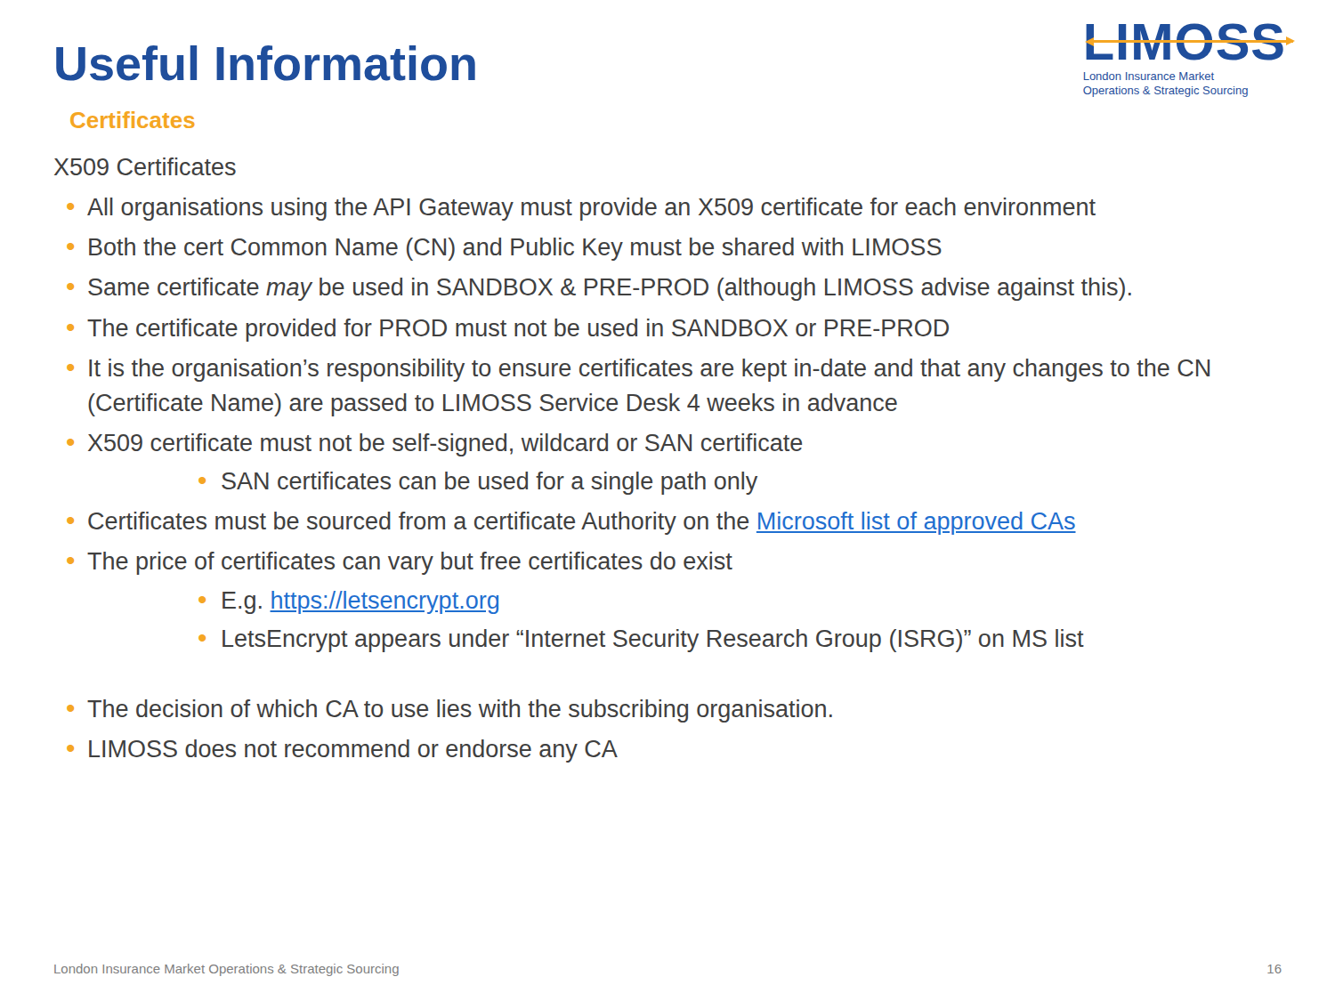LIMOSS
London Insurance Market
Operations & Strategic Sourcing
Useful Information
Certificates
X509 Certificates
All organisations using the API Gateway must provide an X509 certificate for each environment
Both the cert Common Name (CN) and Public Key must be shared with LIMOSS
Same certificate may be used in SANDBOX & PRE-PROD (although LIMOSS advise against this).
The certificate provided for PROD must not be used in SANDBOX or PRE-PROD
It is the organisation’s responsibility to ensure certificates are kept in-date and that any changes to the CN (Certificate Name) are passed to LIMOSS Service Desk 4 weeks in advance
X509 certificate must not be self-signed, wildcard or SAN certificate
SAN certificates can be used for a single path only
Certificates must be sourced from a certificate Authority on the Microsoft list of approved CAs
The price of certificates can vary but free certificates do exist
E.g. https://letsencrypt.org
LetsEncrypt appears under “Internet Security Research Group (ISRG)” on MS list
The decision of which CA to use lies with the subscribing organisation.
LIMOSS does not recommend or endorse any CA
London Insurance Market Operations & Strategic Sourcing 16